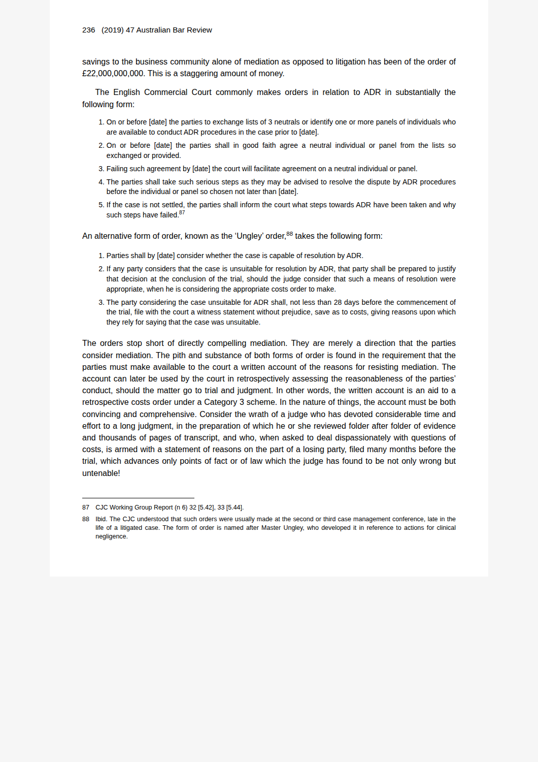236 (2019) 47 Australian Bar Review
savings to the business community alone of mediation as opposed to litigation has been of the order of £22,000,000,000. This is a staggering amount of money.
The English Commercial Court commonly makes orders in relation to ADR in substantially the following form:
On or before [date] the parties to exchange lists of 3 neutrals or identify one or more panels of individuals who are available to conduct ADR procedures in the case prior to [date].
On or before [date] the parties shall in good faith agree a neutral individual or panel from the lists so exchanged or provided.
Failing such agreement by [date] the court will facilitate agreement on a neutral individual or panel.
The parties shall take such serious steps as they may be advised to resolve the dispute by ADR procedures before the individual or panel so chosen not later than [date].
If the case is not settled, the parties shall inform the court what steps towards ADR have been taken and why such steps have failed.87
An alternative form of order, known as the ‘Ungley’ order,88 takes the following form:
Parties shall by [date] consider whether the case is capable of resolution by ADR.
If any party considers that the case is unsuitable for resolution by ADR, that party shall be prepared to justify that decision at the conclusion of the trial, should the judge consider that such a means of resolution were appropriate, when he is considering the appropriate costs order to make.
The party considering the case unsuitable for ADR shall, not less than 28 days before the commencement of the trial, file with the court a witness statement without prejudice, save as to costs, giving reasons upon which they rely for saying that the case was unsuitable.
The orders stop short of directly compelling mediation. They are merely a direction that the parties consider mediation. The pith and substance of both forms of order is found in the requirement that the parties must make available to the court a written account of the reasons for resisting mediation. The account can later be used by the court in retrospectively assessing the reasonableness of the parties’ conduct, should the matter go to trial and judgment. In other words, the written account is an aid to a retrospective costs order under a Category 3 scheme. In the nature of things, the account must be both convincing and comprehensive. Consider the wrath of a judge who has devoted considerable time and effort to a long judgment, in the preparation of which he or she reviewed folder after folder of evidence and thousands of pages of transcript, and who, when asked to deal dispassionately with questions of costs, is armed with a statement of reasons on the part of a losing party, filed many months before the trial, which advances only points of fact or of law which the judge has found to be not only wrong but untenable!
87 CJC Working Group Report (n 6) 32 [5.42], 33 [5.44].
88 Ibid. The CJC understood that such orders were usually made at the second or third case management conference, late in the life of a litigated case. The form of order is named after Master Ungley, who developed it in reference to actions for clinical negligence.